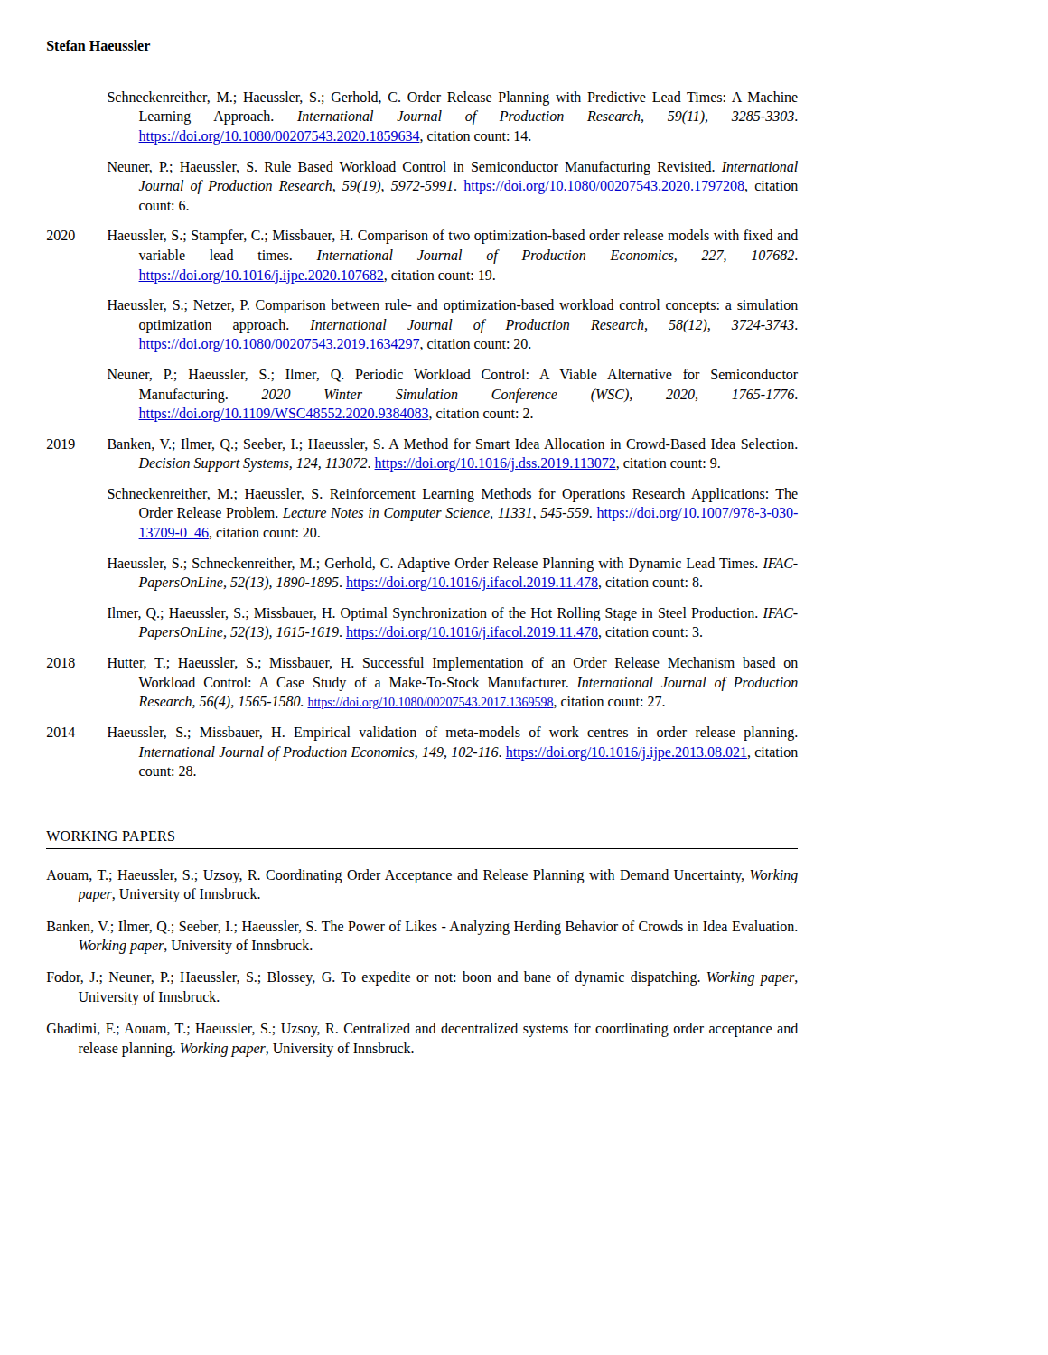Stefan Haeussler
Schneckenreither, M.; Haeussler, S.; Gerhold, C. Order Release Planning with Predictive Lead Times: A Machine Learning Approach. International Journal of Production Research, 59(11), 3285-3303. https://doi.org/10.1080/00207543.2020.1859634, citation count: 14.
Neuner, P.; Haeussler, S. Rule Based Workload Control in Semiconductor Manufacturing Revisited. International Journal of Production Research, 59(19), 5972-5991. https://doi.org/10.1080/00207543.2020.1797208, citation count: 6.
2020
Haeussler, S.; Stampfer, C.; Missbauer, H. Comparison of two optimization-based order release models with fixed and variable lead times. International Journal of Production Economics, 227, 107682. https://doi.org/10.1016/j.ijpe.2020.107682, citation count: 19.
Haeussler, S.; Netzer, P. Comparison between rule- and optimization-based workload control concepts: a simulation optimization approach. International Journal of Production Research, 58(12), 3724-3743. https://doi.org/10.1080/00207543.2019.1634297, citation count: 20.
Neuner, P.; Haeussler, S.; Ilmer, Q. Periodic Workload Control: A Viable Alternative for Semiconductor Manufacturing. 2020 Winter Simulation Conference (WSC), 2020, 1765-1776. https://doi.org/10.1109/WSC48552.2020.9384083, citation count: 2.
2019
Banken, V.; Ilmer, Q.; Seeber, I.; Haeussler, S. A Method for Smart Idea Allocation in Crowd-Based Idea Selection. Decision Support Systems, 124, 113072. https://doi.org/10.1016/j.dss.2019.113072, citation count: 9.
Schneckenreither, M.; Haeussler, S. Reinforcement Learning Methods for Operations Research Applications: The Order Release Problem. Lecture Notes in Computer Science, 11331, 545-559. https://doi.org/10.1007/978-3-030-13709-0_46, citation count: 20.
Haeussler, S.; Schneckenreither, M.; Gerhold, C. Adaptive Order Release Planning with Dynamic Lead Times. IFAC-PapersOnLine, 52(13), 1890-1895. https://doi.org/10.1016/j.ifacol.2019.11.478, citation count: 8.
Ilmer, Q.; Haeussler, S.; Missbauer, H. Optimal Synchronization of the Hot Rolling Stage in Steel Production. IFAC-PapersOnLine, 52(13), 1615-1619. https://doi.org/10.1016/j.ifacol.2019.11.478, citation count: 3.
2018
Hutter, T.; Haeussler, S.; Missbauer, H. Successful Implementation of an Order Release Mechanism based on Workload Control: A Case Study of a Make-To-Stock Manufacturer. International Journal of Production Research, 56(4), 1565-1580. https://doi.org/10.1080/00207543.2017.1369598, citation count: 27.
2014
Haeussler, S.; Missbauer, H. Empirical validation of meta-models of work centres in order release planning. International Journal of Production Economics, 149, 102-116. https://doi.org/10.1016/j.ijpe.2013.08.021, citation count: 28.
WORKING PAPERS
Aouam, T.; Haeussler, S.; Uzsoy, R. Coordinating Order Acceptance and Release Planning with Demand Uncertainty, Working paper, University of Innsbruck.
Banken, V.; Ilmer, Q.; Seeber, I.; Haeussler, S. The Power of Likes - Analyzing Herding Behavior of Crowds in Idea Evaluation. Working paper, University of Innsbruck.
Fodor, J.; Neuner, P.; Haeussler, S.; Blossey, G. To expedite or not: boon and bane of dynamic dispatching. Working paper, University of Innsbruck.
Ghadimi, F.; Aouam, T.; Haeussler, S.; Uzsoy, R. Centralized and decentralized systems for coordinating order acceptance and release planning. Working paper, University of Innsbruck.